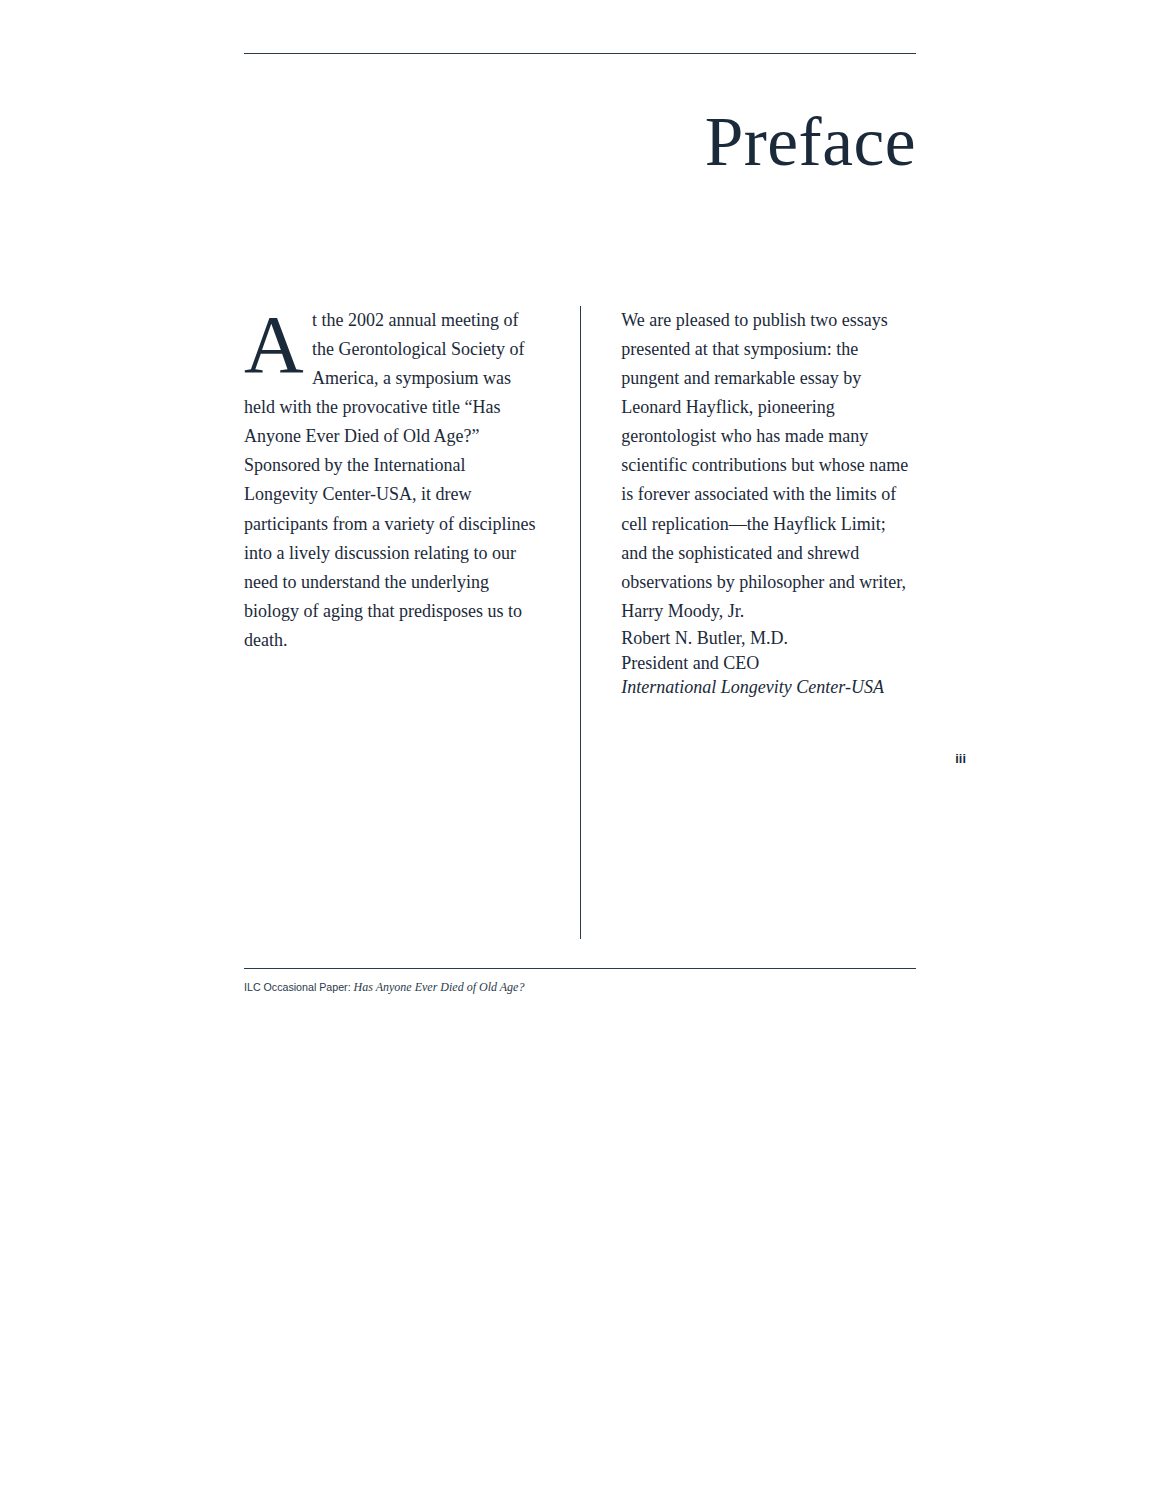Preface
At the 2002 annual meeting of the Gerontological Society of America, a symposium was held with the provocative title “Has Anyone Ever Died of Old Age?” Sponsored by the International Longevity Center-USA, it drew participants from a variety of disciplines into a lively discussion relating to our need to understand the underlying biology of aging that predisposes us to death.
iii
We are pleased to publish two essays presented at that symposium: the pungent and remarkable essay by Leonard Hayflick, pioneering gerontologist who has made many scientific contributions but whose name is forever associated with the limits of cell replication—the Hayflick Limit; and the sophisticated and shrewd observations by philosopher and writer, Harry Moody, Jr.
Robert N. Butler, M.D.
President and CEO
International Longevity Center-USA
ILC Occasional Paper: Has Anyone Ever Died of Old Age?